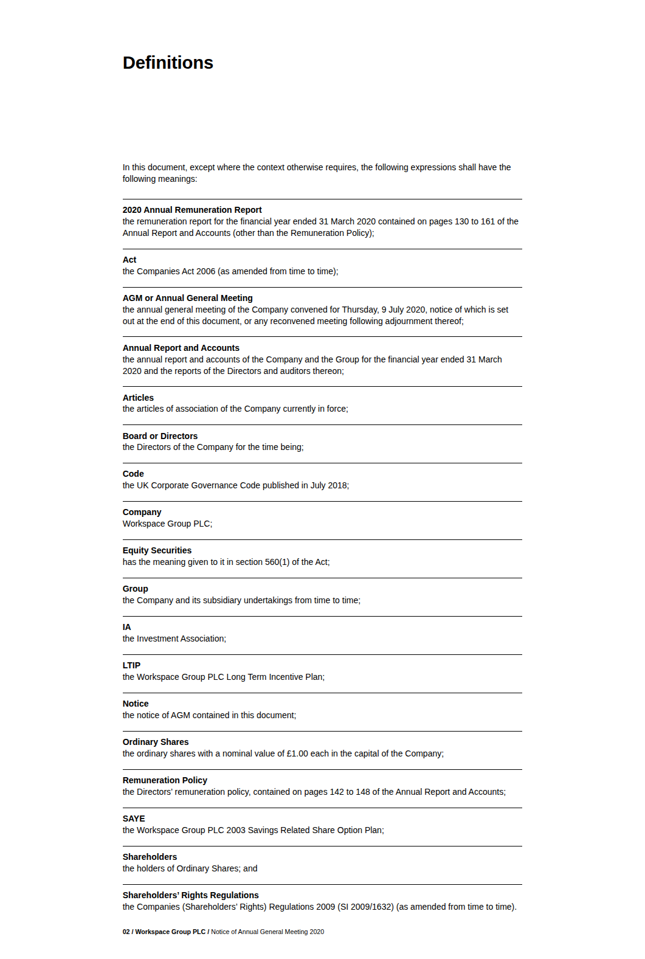Definitions
In this document, except where the context otherwise requires, the following expressions shall have the following meanings:
2020 Annual Remuneration Report
the remuneration report for the financial year ended 31 March 2020 contained on pages 130 to 161 of the Annual Report and Accounts (other than the Remuneration Policy);
Act
the Companies Act 2006 (as amended from time to time);
AGM or Annual General Meeting
the annual general meeting of the Company convened for Thursday, 9 July 2020, notice of which is set out at the end of this document, or any reconvened meeting following adjournment thereof;
Annual Report and Accounts
the annual report and accounts of the Company and the Group for the financial year ended 31 March 2020 and the reports of the Directors and auditors thereon;
Articles
the articles of association of the Company currently in force;
Board or Directors
the Directors of the Company for the time being;
Code
the UK Corporate Governance Code published in July 2018;
Company
Workspace Group PLC;
Equity Securities
has the meaning given to it in section 560(1) of the Act;
Group
the Company and its subsidiary undertakings from time to time;
IA
the Investment Association;
LTIP
the Workspace Group PLC Long Term Incentive Plan;
Notice
the notice of AGM contained in this document;
Ordinary Shares
the ordinary shares with a nominal value of £1.00 each in the capital of the Company;
Remuneration Policy
the Directors’ remuneration policy, contained on pages 142 to 148 of the Annual Report and Accounts;
SAYE
the Workspace Group PLC 2003 Savings Related Share Option Plan;
Shareholders
the holders of Ordinary Shares; and
Shareholders’ Rights Regulations
the Companies (Shareholders’ Rights) Regulations 2009 (SI 2009/1632) (as amended from time to time).
02 / Workspace Group PLC / Notice of Annual General Meeting 2020